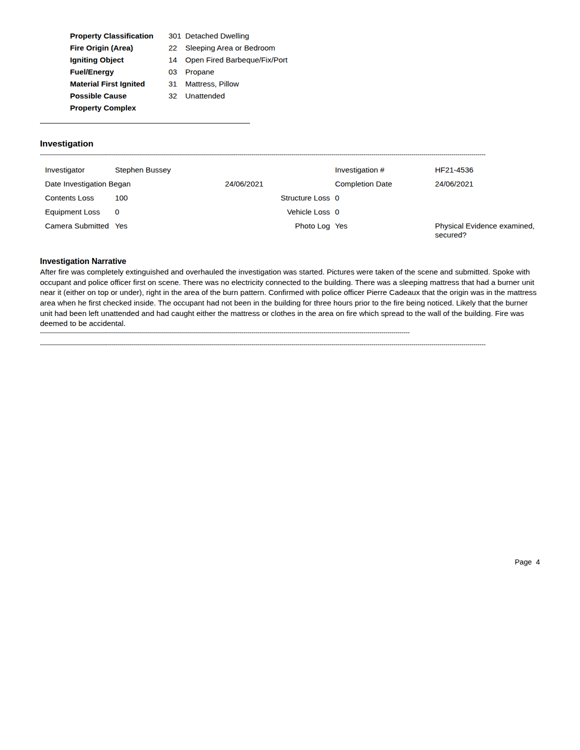| Property Classification | 301 | Detached Dwelling |
| Fire Origin (Area) | 22 | Sleeping Area or Bedroom |
| Igniting Object | 14 | Open Fired Barbeque/Fix/Port |
| Fuel/Energy | 03 | Propane |
| Material First Ignited | 31 | Mattress, Pillow |
| Possible Cause | 32 | Unattended |
| Property Complex | | |
Investigation
-------------------------------------------------------------------------------------------------------------------------------------------------------------------------------------------------------------------------------
| Investigator | Stephen Bussey | | Investigation # | HF21-4536 |
| Date Investigation Began | 24/06/2021 | Completion Date | 24/06/2021 |
| Contents Loss | 100 | Structure Loss | 0 | |
| Equipment Loss | 0 | Vehicle Loss | 0 | |
| Camera Submitted | Yes | Photo Log | Yes | Physical Evidence examined, secured? |
Investigation Narrative
After fire was completely extinguished and overhauled the investigation was started. Pictures were taken of the scene and submitted. Spoke with occupant and police officer first on scene. There was no electricity connected to the building. There was a sleeping mattress that had a burner unit near it (either on top or under), right in the area of the burn pattern. Confirmed with police officer Pierre Cadeaux that the origin was in the mattress area when he first checked inside. The occupant had not been in the building for three hours prior to the fire being noticed. Likely that the burner unit had been left unattended and had caught either the mattress or clothes in the area on fire which spread to the wall of the building. Fire was deemed to be accidental.
-----------------------------------------------------------------------------------------------------------------------------------------------------------------------------------------
-------------------------------------------------------------------------------------------------------------------------------------------------------------------------------------------------------------------------------
Page 4